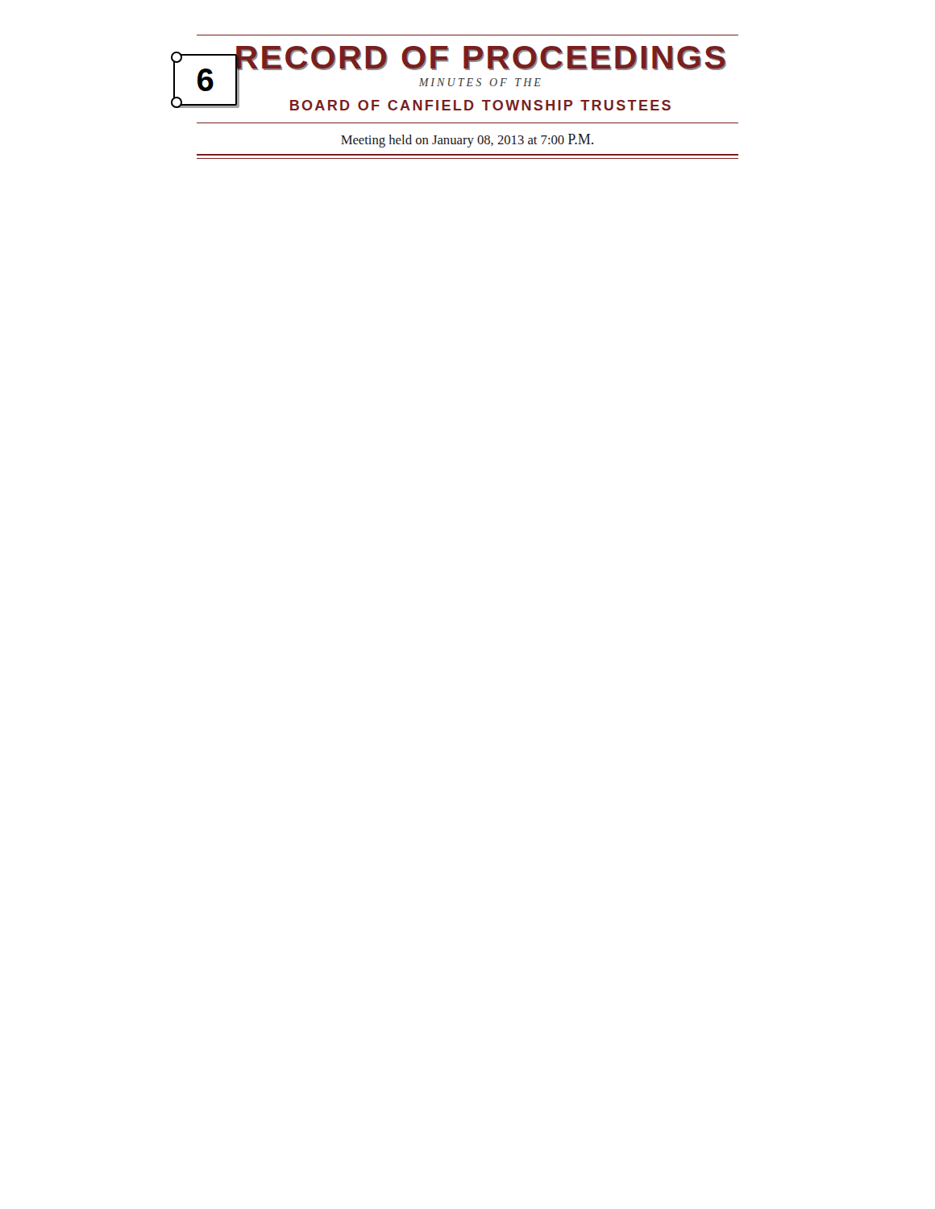6
RECORD OF PROCEEDINGS
MINUTES OF THE
BOARD OF CANFIELD TOWNSHIP TRUSTEES
Meeting held on January 08, 2013 at 7:00 P.M.